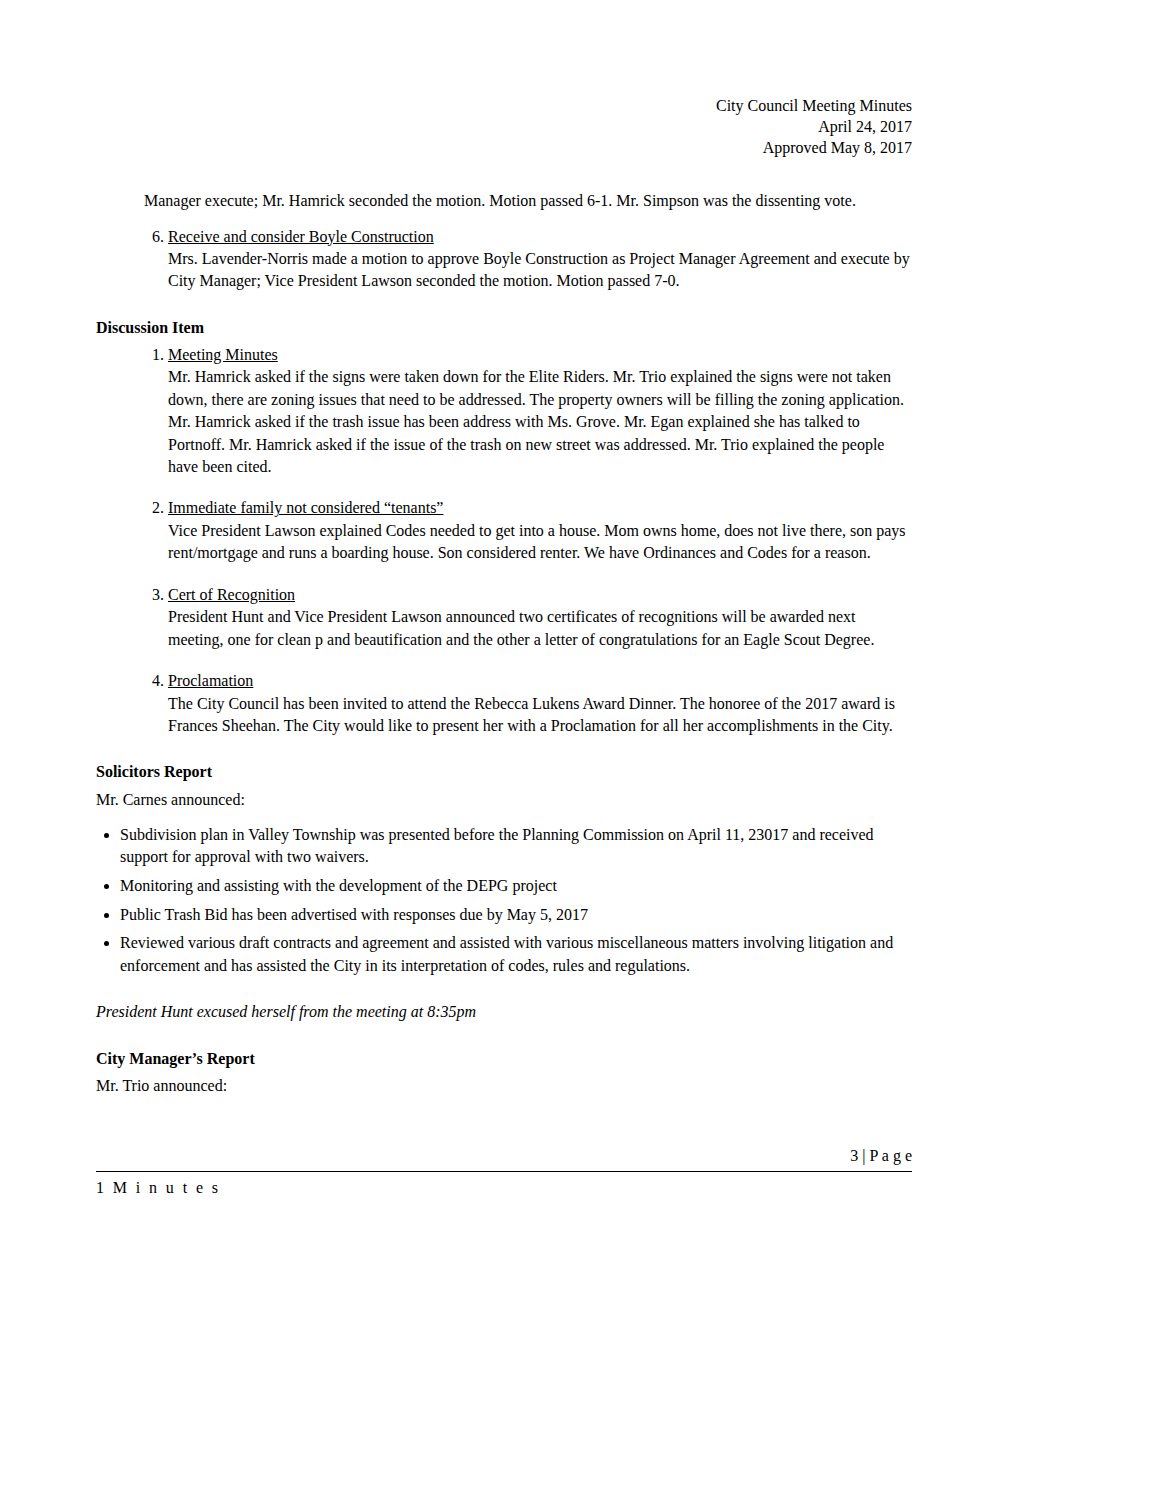City Council Meeting Minutes
April 24, 2017
Approved May 8, 2017
Manager execute; Mr. Hamrick seconded the motion. Motion passed 6-1. Mr. Simpson was the dissenting vote.
Receive and consider Boyle Construction
Mrs. Lavender-Norris made a motion to approve Boyle Construction as Project Manager Agreement and execute by City Manager; Vice President Lawson seconded the motion. Motion passed 7-0.
Discussion Item
Meeting Minutes
Mr. Hamrick asked if the signs were taken down for the Elite Riders. Mr. Trio explained the signs were not taken down, there are zoning issues that need to be addressed. The property owners will be filling the zoning application. Mr. Hamrick asked if the trash issue has been address with Ms. Grove. Mr. Egan explained she has talked to Portnoff. Mr. Hamrick asked if the issue of the trash on new street was addressed. Mr. Trio explained the people have been cited.
Immediate family not considered “tenants”
Vice President Lawson explained Codes needed to get into a house. Mom owns home, does not live there, son pays rent/mortgage and runs a boarding house. Son considered renter. We have Ordinances and Codes for a reason.
Cert of Recognition
President Hunt and Vice President Lawson announced two certificates of recognitions will be awarded next meeting, one for clean p and beautification and the other a letter of congratulations for an Eagle Scout Degree.
Proclamation
The City Council has been invited to attend the Rebecca Lukens Award Dinner. The honoree of the 2017 award is Frances Sheehan. The City would like to present her with a Proclamation for all her accomplishments in the City.
Solicitors Report
Mr. Carnes announced:
Subdivision plan in Valley Township was presented before the Planning Commission on April 11, 23017 and received support for approval with two waivers.
Monitoring and assisting with the development of the DEPG project
Public Trash Bid has been advertised with responses due by May 5, 2017
Reviewed various draft contracts and agreement and assisted with various miscellaneous matters involving litigation and enforcement and has assisted the City in its interpretation of codes, rules and regulations.
President Hunt excused herself from the meeting at 8:35pm
City Manager’s Report
Mr. Trio announced:
3 | P a g e
1 M i n u t e s